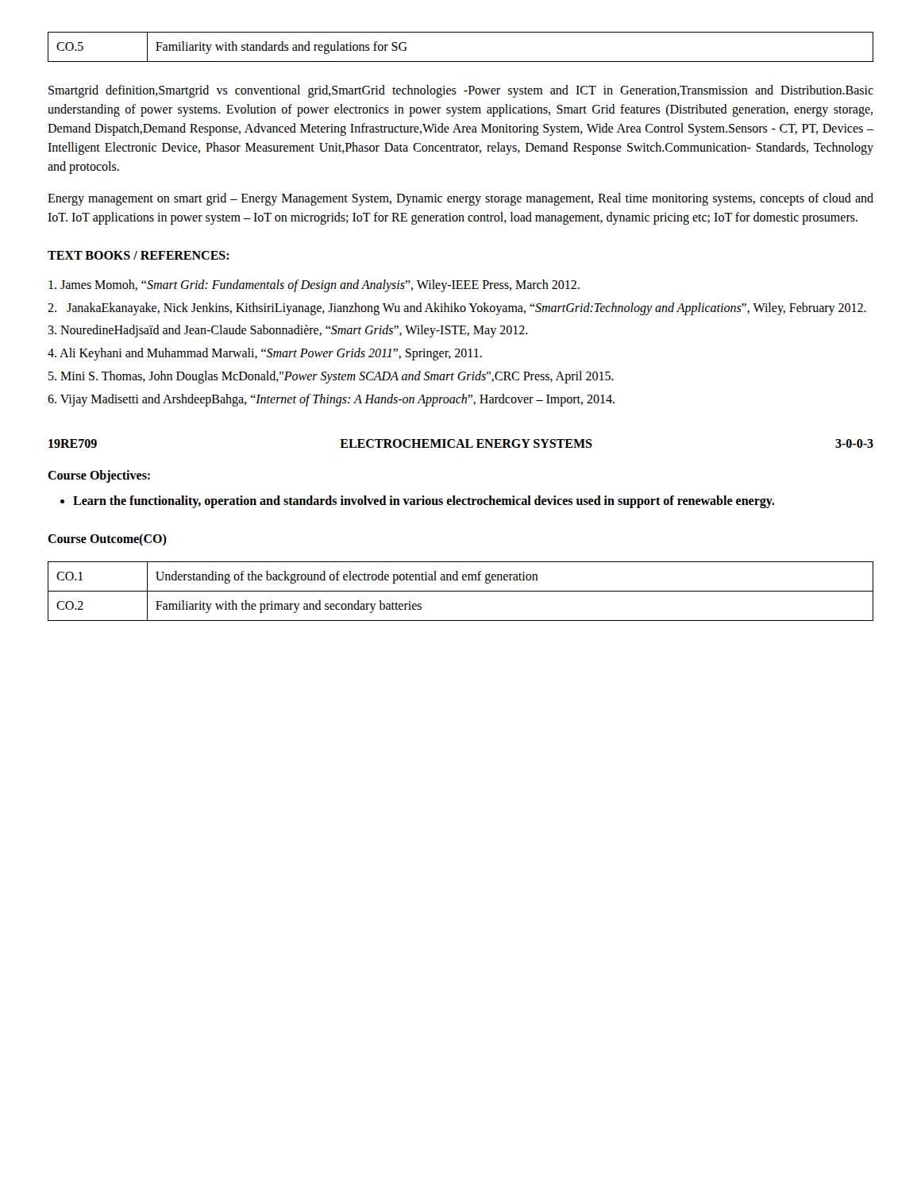| CO.5 | Familiarity with standards and regulations for SG |
Smartgrid definition,Smartgrid vs conventional grid,SmartGrid technologies -Power system and ICT in Generation,Transmission and Distribution.Basic understanding of power systems. Evolution of power electronics in power system applications, Smart Grid features (Distributed generation, energy storage, Demand Dispatch,Demand Response, Advanced Metering Infrastructure,Wide Area Monitoring System, Wide Area Control System.Sensors - CT, PT, Devices – Intelligent Electronic Device, Phasor Measurement Unit,Phasor Data Concentrator, relays, Demand Response Switch.Communication- Standards, Technology and protocols.
Energy management on smart grid – Energy Management System, Dynamic energy storage management, Real time monitoring systems, concepts of cloud and IoT. IoT applications in power system – IoT on microgrids; IoT for RE generation control, load management, dynamic pricing etc; IoT for domestic prosumers.
TEXT BOOKS / REFERENCES:
1. James Momoh, “Smart Grid: Fundamentals of Design and Analysis”, Wiley-IEEE Press, March 2012.
2. JanakaEkanayake, Nick Jenkins, KithsiriLiyanage, Jianzhong Wu and Akihiko Yokoyama, “SmartGrid:Technology and Applications”, Wiley, February 2012.
3. NouredineHadjsaïd and Jean-Claude Sabonnadière, “Smart Grids”, Wiley-ISTE, May 2012.
4. Ali Keyhani and Muhammad Marwali, “Smart Power Grids 2011”, Springer, 2011.
5. Mini S. Thomas, John Douglas McDonald,"Power System SCADA and Smart Grids",CRC Press, April 2015.
6. Vijay Madisetti and ArshdeepBahga, “Internet of Things: A Hands-on Approach”, Hardcover – Import, 2014.
19RE709 ELECTROCHEMICAL ENERGY SYSTEMS 3-0-0-3
Course Objectives:
Learn the functionality, operation and standards involved in various electrochemical devices used in support of renewable energy.
Course Outcome(CO)
| CO.1 | Understanding of the background of electrode potential and emf generation |
| CO.2 | Familiarity with the primary and secondary batteries |